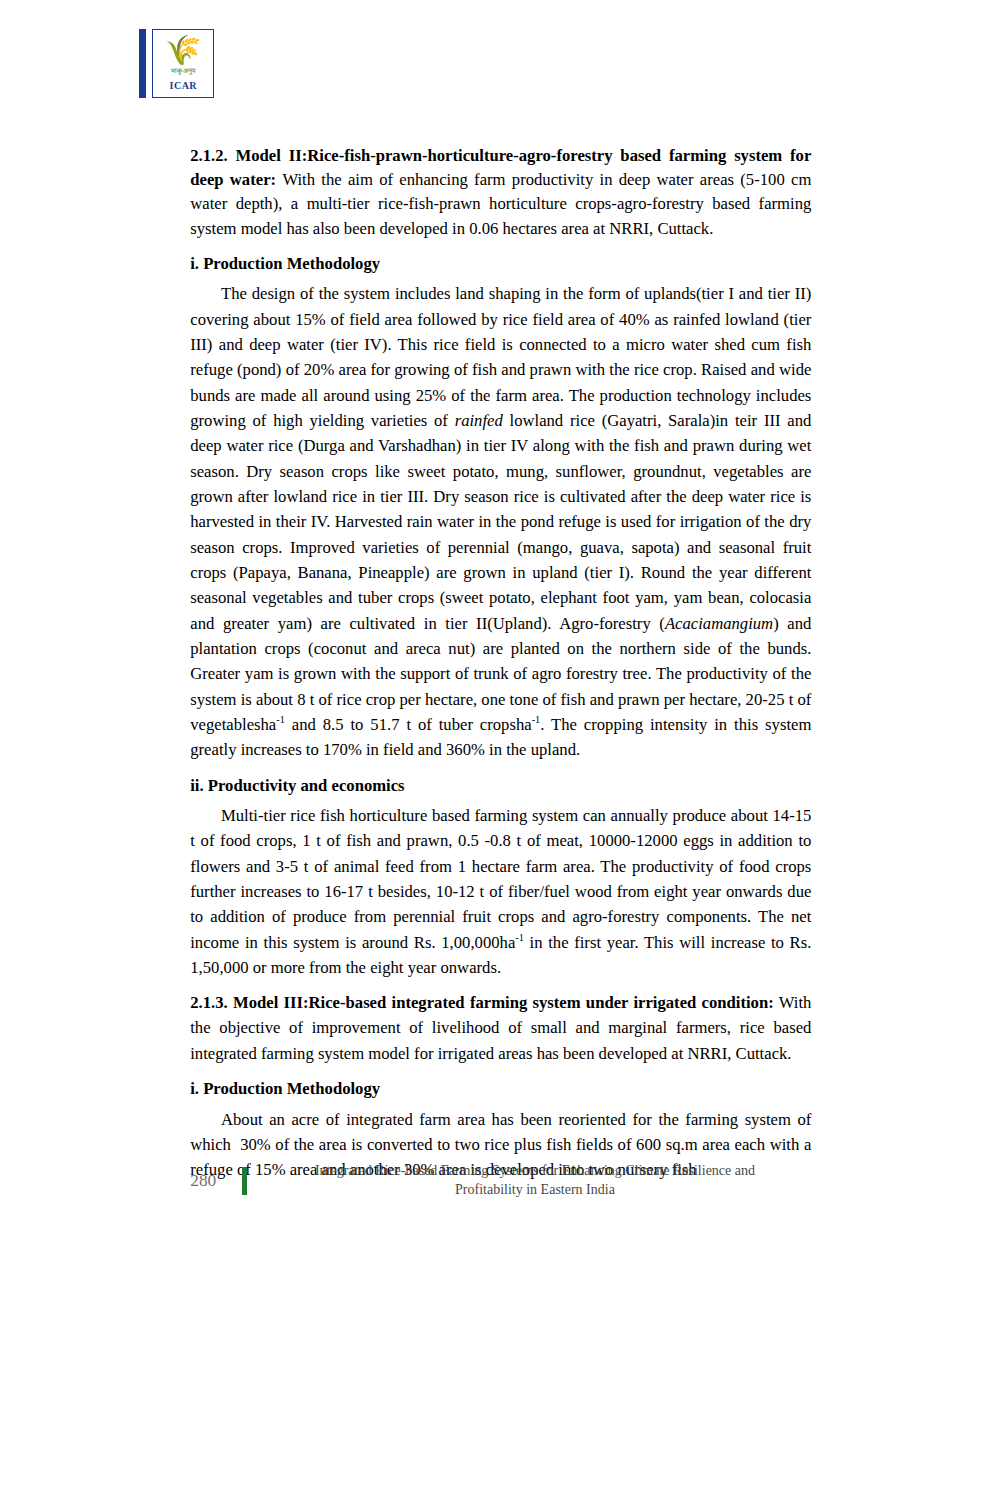🌾
भाकृअनुप
ICAR
2.1.2. Model II:Rice-fish-prawn-horticulture-agro-forestry based farming system for deep water: With the aim of enhancing farm productivity in deep water areas (5-100 cm water depth), a multi-tier rice-fish-prawn horticulture crops-agro-forestry based farming system model has also been developed in 0.06 hectares area at NRRI, Cuttack.
i. Production Methodology
The design of the system includes land shaping in the form of uplands(tier I and tier II) covering about 15% of field area followed by rice field area of 40% as rainfed lowland (tier III) and deep water (tier IV). This rice field is connected to a micro water shed cum fish refuge (pond) of 20% area for growing of fish and prawn with the rice crop. Raised and wide bunds are made all around using 25% of the farm area. The production technology includes growing of high yielding varieties of rainfed lowland rice (Gayatri, Sarala)in teir III and deep water rice (Durga and Varshadhan) in tier IV along with the fish and prawn during wet season. Dry season crops like sweet potato, mung, sunflower, groundnut, vegetables are grown after lowland rice in tier III. Dry season rice is cultivated after the deep water rice is harvested in their IV. Harvested rain water in the pond refuge is used for irrigation of the dry season crops. Improved varieties of perennial (mango, guava, sapota) and seasonal fruit crops (Papaya, Banana, Pineapple) are grown in upland (tier I). Round the year different seasonal vegetables and tuber crops (sweet potato, elephant foot yam, yam bean, colocasia and greater yam) are cultivated in tier II(Upland). Agro-forestry (Acaciamangium) and plantation crops (coconut and areca nut) are planted on the northern side of the bunds. Greater yam is grown with the support of trunk of agro forestry tree. The productivity of the system is about 8 t of rice crop per hectare, one tone of fish and prawn per hectare, 20-25 t of vegetablesha-1 and 8.5 to 51.7 t of tuber cropsha-1. The cropping intensity in this system greatly increases to 170% in field and 360% in the upland.
ii. Productivity and economics
Multi-tier rice fish horticulture based farming system can annually produce about 14-15 t of food crops, 1 t of fish and prawn, 0.5 -0.8 t of meat, 10000-12000 eggs in addition to flowers and 3-5 t of animal feed from 1 hectare farm area. The productivity of food crops further increases to 16-17 t besides, 10-12 t of fiber/fuel wood from eight year onwards due to addition of produce from perennial fruit crops and agro-forestry components. The net income in this system is around Rs. 1,00,000ha-1 in the first year. This will increase to Rs. 1,50,000 or more from the eight year onwards.
2.1.3. Model III:Rice-based integrated farming system under irrigated condition: With the objective of improvement of livelihood of small and marginal farmers, rice based integrated farming system model for irrigated areas has been developed at NRRI, Cuttack.
i. Production Methodology
About an acre of integrated farm area has been reoriented for the farming system of which 30% of the area is converted to two rice plus fish fields of 600 sq.m area each with a refuge of 15% area and another 30% area is developed into two nursery fish
280
Integrated Rice-based Farming Systems for Enhancing Climate Resilience and
Profitability in Eastern India